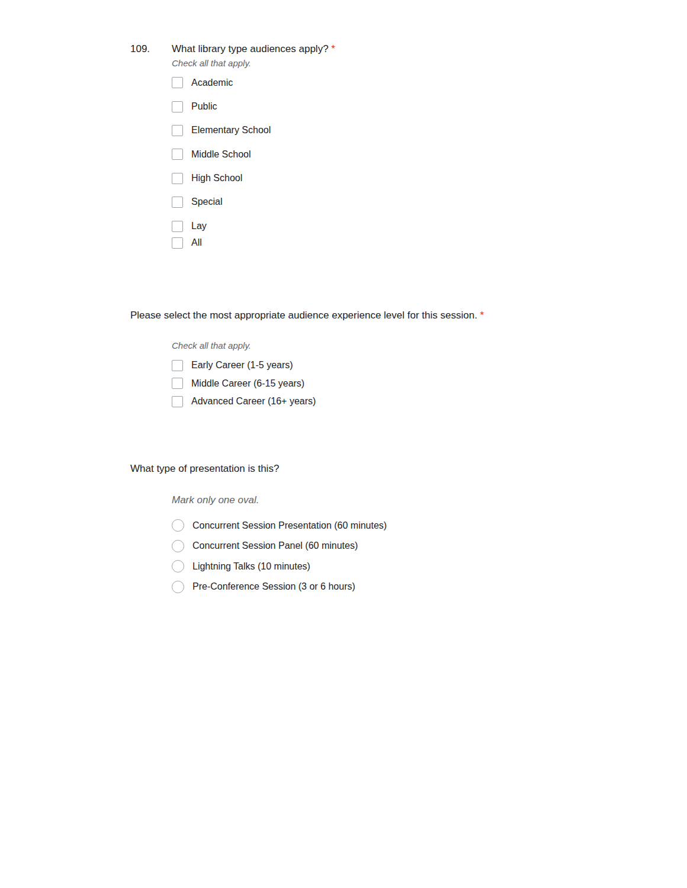109.
What library type audiences apply? *
Check all that apply.
Academic
Public
Elementary School
Middle School
High School
Special
Lay
All
Please select the most appropriate audience experience level for this session. *
Check all that apply.
Early Career (1-5 years)
Middle Career (6-15 years)
Advanced Career (16+ years)
What type of presentation is this?
Mark only one oval.
Concurrent Session Presentation (60 minutes)
Concurrent Session Panel (60 minutes)
Lightning Talks (10 minutes)
Pre-Conference Session (3 or 6 hours)